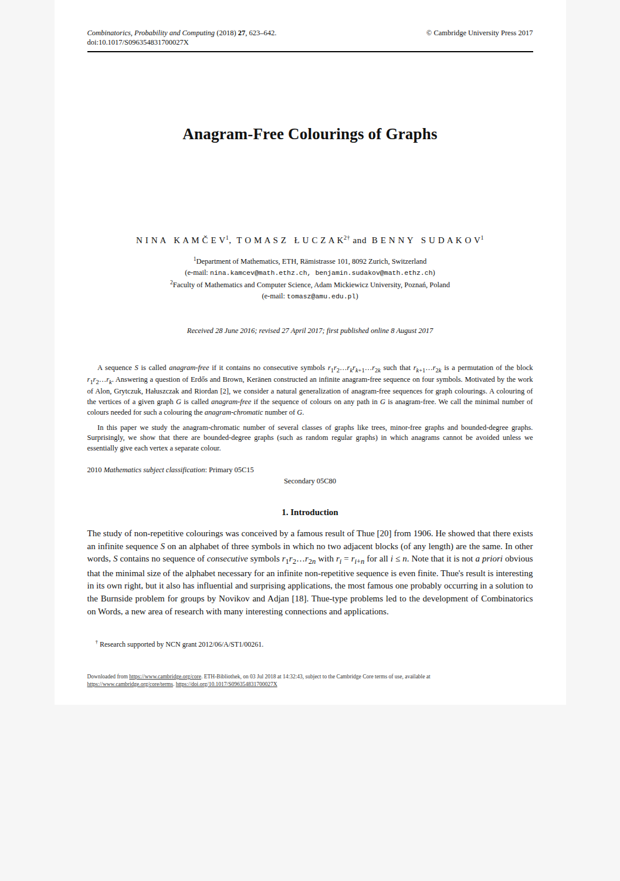© Cambridge University Press 2017 Combinatorics, Probability and Computing (2018) 27, 623–642.
doi:10.1017/S096354831700027X
Anagram-Free Colourings of Graphs
N I N A K A M Č E V1, T O M A S Z Ł U C Z A K2† and B E N N Y S U D A K O V1
1Department of Mathematics, ETH, Rämistrasse 101, 8092 Zurich, Switzerland
(e-mail: nina.kamcev@math.ethz.ch, benjamin.sudakov@math.ethz.ch)
2Faculty of Mathematics and Computer Science, Adam Mickiewicz University, Poznań, Poland
(e-mail: tomasz@amu.edu.pl)
Received 28 June 2016; revised 27 April 2017; first published online 8 August 2017
A sequence S is called anagram-free if it contains no consecutive symbols r1r2…rkrk+1…r2k such that rk+1…r2k is a permutation of the block r1r2…rk. Answering a question of Erdős and Brown, Keränen constructed an infinite anagram-free sequence on four symbols. Motivated by the work of Alon, Grytczuk, Hałuszczak and Riordan [2], we consider a natural generalization of anagram-free sequences for graph colourings. A colouring of the vertices of a given graph G is called anagram-free if the sequence of colours on any path in G is anagram-free. We call the minimal number of colours needed for such a colouring the anagram-chromatic number of G.
In this paper we study the anagram-chromatic number of several classes of graphs like trees, minor-free graphs and bounded-degree graphs. Surprisingly, we show that there are bounded-degree graphs (such as random regular graphs) in which anagrams cannot be avoided unless we essentially give each vertex a separate colour.
2010 Mathematics subject classification: Primary 05C15 Secondary 05C80
1. Introduction
The study of non-repetitive colourings was conceived by a famous result of Thue [20] from 1906. He showed that there exists an infinite sequence S on an alphabet of three symbols in which no two adjacent blocks (of any length) are the same. In other words, S contains no sequence of consecutive symbols r1r2…r2n with ri = ri+n for all i ≤ n. Note that it is not a priori obvious that the minimal size of the alphabet necessary for an infinite non-repetitive sequence is even finite. Thue's result is interesting in its own right, but it also has influential and surprising applications, the most famous one probably occurring in a solution to the Burnside problem for groups by Novikov and Adjan [18]. Thue-type problems led to the development of Combinatorics on Words, a new area of research with many interesting connections and applications.
† Research supported by NCN grant 2012/06/A/ST1/00261.
Downloaded from https://www.cambridge.org/core. ETH-Bibliothek, on 03 Jul 2018 at 14:32:43, subject to the Cambridge Core terms of use, available at
https://www.cambridge.org/core/terms. https://doi.org/10.1017/S096354831700027X